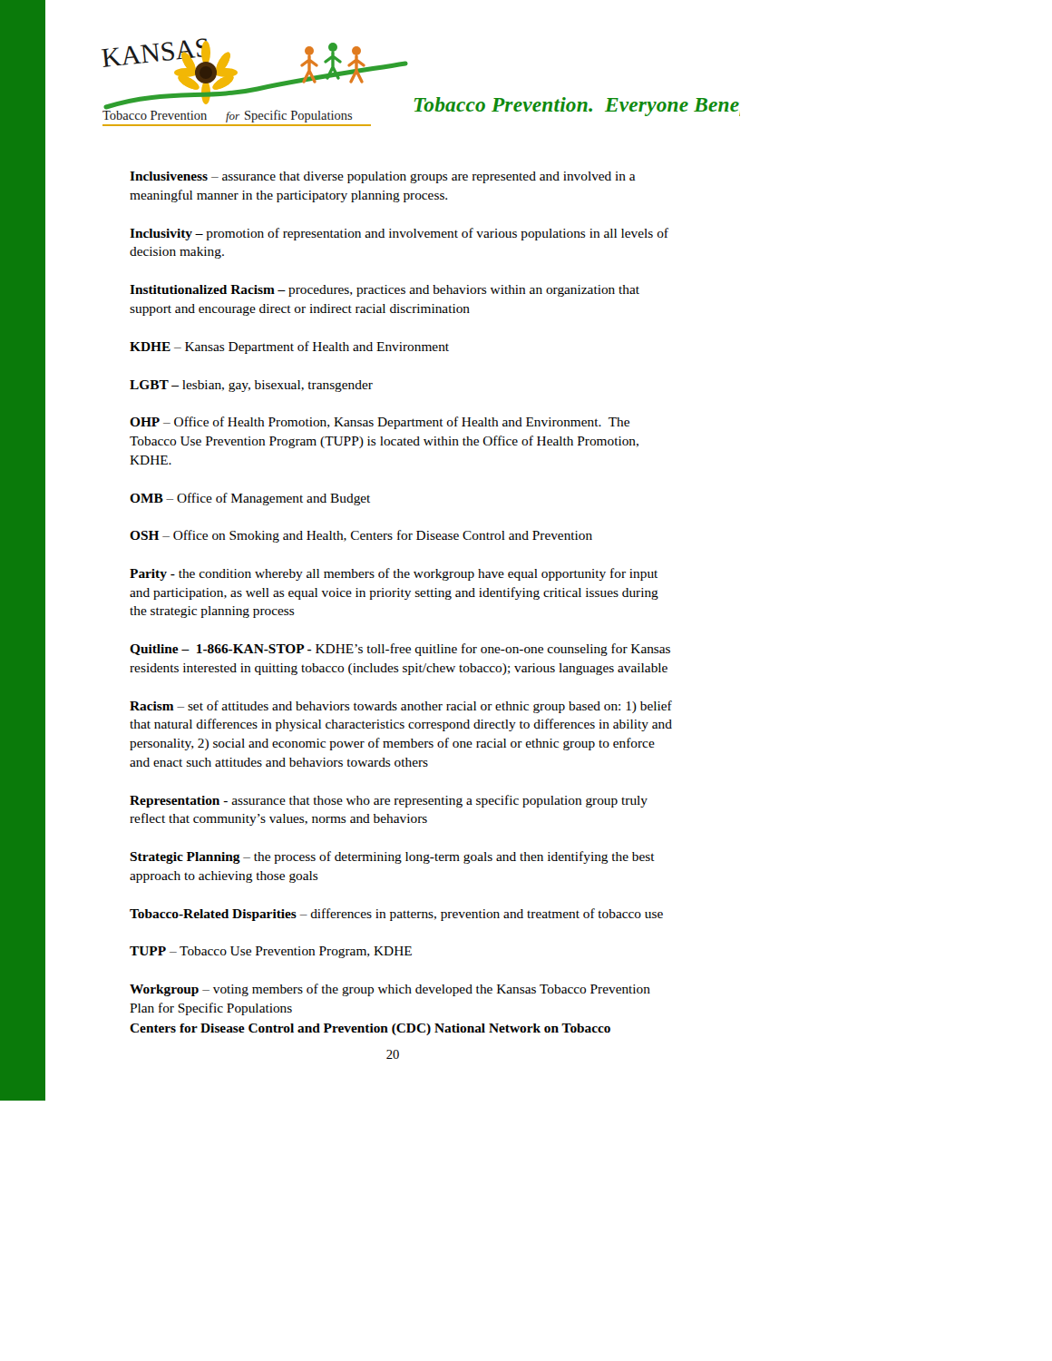KANSAS Tobacco Prevention for Specific Populations
Tobacco Prevention. Everyone Benefits.
Inclusiveness – assurance that diverse population groups are represented and involved in a meaningful manner in the participatory planning process.
Inclusivity – promotion of representation and involvement of various populations in all levels of decision making.
Institutionalized Racism – procedures, practices and behaviors within an organization that support and encourage direct or indirect racial discrimination
KDHE – Kansas Department of Health and Environment
LGBT – lesbian, gay, bisexual, transgender
OHP – Office of Health Promotion, Kansas Department of Health and Environment. The Tobacco Use Prevention Program (TUPP) is located within the Office of Health Promotion, KDHE.
OMB – Office of Management and Budget
OSH – Office on Smoking and Health, Centers for Disease Control and Prevention
Parity - the condition whereby all members of the workgroup have equal opportunity for input and participation, as well as equal voice in priority setting and identifying critical issues during the strategic planning process
Quitline – 1-866-KAN-STOP - KDHE’s toll-free quitline for one-on-one counseling for Kansas residents interested in quitting tobacco (includes spit/chew tobacco); various languages available
Racism – set of attitudes and behaviors towards another racial or ethnic group based on: 1) belief that natural differences in physical characteristics correspond directly to differences in ability and personality, 2) social and economic power of members of one racial or ethnic group to enforce and enact such attitudes and behaviors towards others
Representation - assurance that those who are representing a specific population group truly reflect that community’s values, norms and behaviors
Strategic Planning – the process of determining long-term goals and then identifying the best approach to achieving those goals
Tobacco-Related Disparities – differences in patterns, prevention and treatment of tobacco use
TUPP – Tobacco Use Prevention Program, KDHE
Workgroup – voting members of the group which developed the Kansas Tobacco Prevention Plan for Specific Populations
Centers for Disease Control and Prevention (CDC) National Network on Tobacco
20